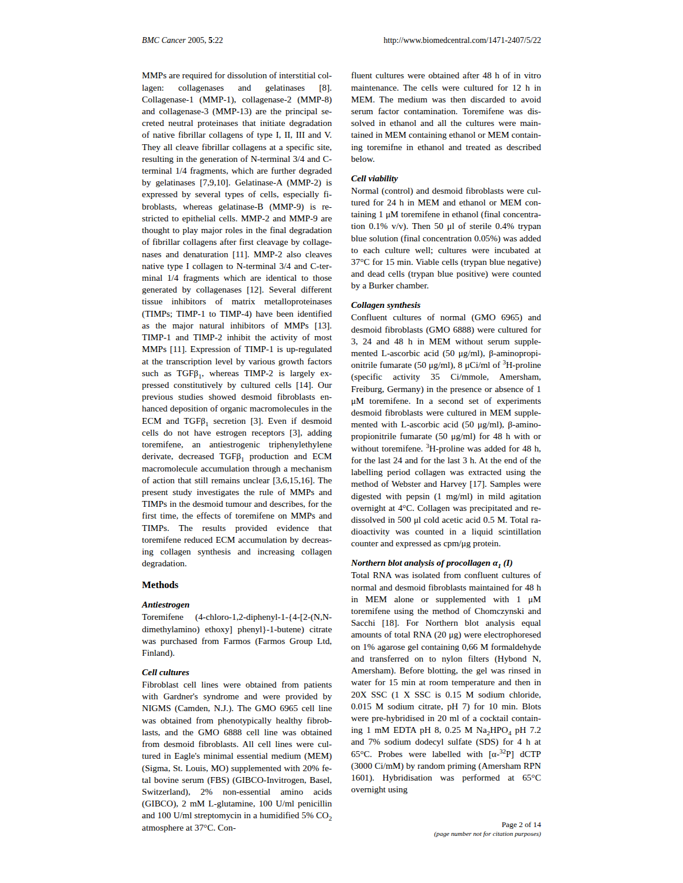BMC Cancer 2005, 5:22
http://www.biomedcentral.com/1471-2407/5/22
MMPs are required for dissolution of interstitial collagen: collagenases and gelatinases [8]. Collagenase-1 (MMP-1), collagenase-2 (MMP-8) and collagenase-3 (MMP-13) are the principal secreted neutral proteinases that initiate degradation of native fibrillar collagens of type I, II, III and V. They all cleave fibrillar collagens at a specific site, resulting in the generation of N-terminal 3/4 and C-terminal 1/4 fragments, which are further degraded by gelatinases [7,9,10]. Gelatinase-A (MMP-2) is expressed by several types of cells, especially fibroblasts, whereas gelatinase-B (MMP-9) is restricted to epithelial cells. MMP-2 and MMP-9 are thought to play major roles in the final degradation of fibrillar collagens after first cleavage by collagenases and denaturation [11]. MMP-2 also cleaves native type I collagen to N-terminal 3/4 and C-terminal 1/4 fragments which are identical to those generated by collagenases [12]. Several different tissue inhibitors of matrix metalloproteinases (TIMPs; TIMP-1 to TIMP-4) have been identified as the major natural inhibitors of MMPs [13]. TIMP-1 and TIMP-2 inhibit the activity of most MMPs [11]. Expression of TIMP-1 is up-regulated at the transcription level by various growth factors such as TGFβ1, whereas TIMP-2 is largely expressed constitutively by cultured cells [14]. Our previous studies showed desmoid fibroblasts enhanced deposition of organic macromolecules in the ECM and TGFβ1 secretion [3]. Even if desmoid cells do not have estrogen receptors [3], adding toremifene, an antiestrogenic triphenylethylene derivate, decreased TGFβ1 production and ECM macromolecule accumulation through a mechanism of action that still remains unclear [3,6,15,16]. The present study investigates the rule of MMPs and TIMPs in the desmoid tumour and describes, for the first time, the effects of toremifene on MMPs and TIMPs. The results provided evidence that toremifene reduced ECM accumulation by decreasing collagen synthesis and increasing collagen degradation.
Methods
Antiestrogen
Toremifene (4-chloro-1,2-diphenyl-1-{4-[2-(N,N-dimethylamino) ethoxy] phenyl}-1-butene) citrate was purchased from Farmos (Farmos Group Ltd, Finland).
Cell cultures
Fibroblast cell lines were obtained from patients with Gardner's syndrome and were provided by NIGMS (Camden, N.J.). The GMO 6965 cell line was obtained from phenotypically healthy fibroblasts, and the GMO 6888 cell line was obtained from desmoid fibroblasts. All cell lines were cultured in Eagle's minimal essential medium (MEM) (Sigma, St. Louis, MO) supplemented with 20% fetal bovine serum (FBS) (GIBCO-Invitrogen, Basel, Switzerland), 2% non-essential amino acids (GIBCO), 2 mM L-glutamine, 100 U/ml penicillin and 100 U/ml streptomycin in a humidified 5% CO2 atmosphere at 37°C. Con-
fluent cultures were obtained after 48 h of in vitro maintenance. The cells were cultured for 12 h in MEM. The medium was then discarded to avoid serum factor contamination. Toremifene was dissolved in ethanol and all the cultures were maintained in MEM containing ethanol or MEM containing toremifne in ethanol and treated as described below.
Cell viability
Normal (control) and desmoid fibroblasts were cultured for 24 h in MEM and ethanol or MEM containing 1 μM toremifene in ethanol (final concentration 0.1% v/v). Then 50 μl of sterile 0.4% trypan blue solution (final concentration 0.05%) was added to each culture well; cultures were incubated at 37°C for 15 min. Viable cells (trypan blue negative) and dead cells (trypan blue positive) were counted by a Burker chamber.
Collagen synthesis
Confluent cultures of normal (GMO 6965) and desmoid fibroblasts (GMO 6888) were cultured for 3, 24 and 48 h in MEM without serum supplemented L-ascorbic acid (50 μg/ml), β-aminopropionitrile fumarate (50 μg/ml), 8 μCi/ml of 3H-proline (specific activity 35 Ci/mmole, Amersham, Freiburg, Germany) in the presence or absence of 1 μM toremifene. In a second set of experiments desmoid fibroblasts were cultured in MEM supplemented with L-ascorbic acid (50 μg/ml), β-aminopropionitrile fumarate (50 μg/ml) for 48 h with or without toremifene. 3H-proline was added for 48 h, for the last 24 and for the last 3 h. At the end of the labelling period collagen was extracted using the method of Webster and Harvey [17]. Samples were digested with pepsin (1 mg/ml) in mild agitation overnight at 4°C. Collagen was precipitated and redissolved in 500 μl cold acetic acid 0.5 M. Total radioactivity was counted in a liquid scintillation counter and expressed as cpm/μg protein.
Northern blot analysis of procollagen α1 (I)
Total RNA was isolated from confluent cultures of normal and desmoid fibroblasts maintained for 48 h in MEM alone or supplemented with 1 μM toremifene using the method of Chomczynski and Sacchi [18]. For Northern blot analysis equal amounts of total RNA (20 μg) were electrophoresed on 1% agarose gel containing 0,66 M formaldehyde and transferred on to nylon filters (Hybond N, Amersham). Before blotting, the gel was rinsed in water for 15 min at room temperature and then in 20X SSC (1 X SSC is 0.15 M sodium chloride, 0.015 M sodium citrate, pH 7) for 10 min. Blots were pre-hybridised in 20 ml of a cocktail containing 1 mM EDTA pH 8, 0.25 M Na2HPO4 pH 7.2 and 7% sodium dodecyl sulfate (SDS) for 4 h at 65°C. Probes were labelled with [α-32P] dCTP (3000 Ci/mM) by random priming (Amersham RPN 1601). Hybridisation was performed at 65°C overnight using
Page 2 of 14
(page number not for citation purposes)